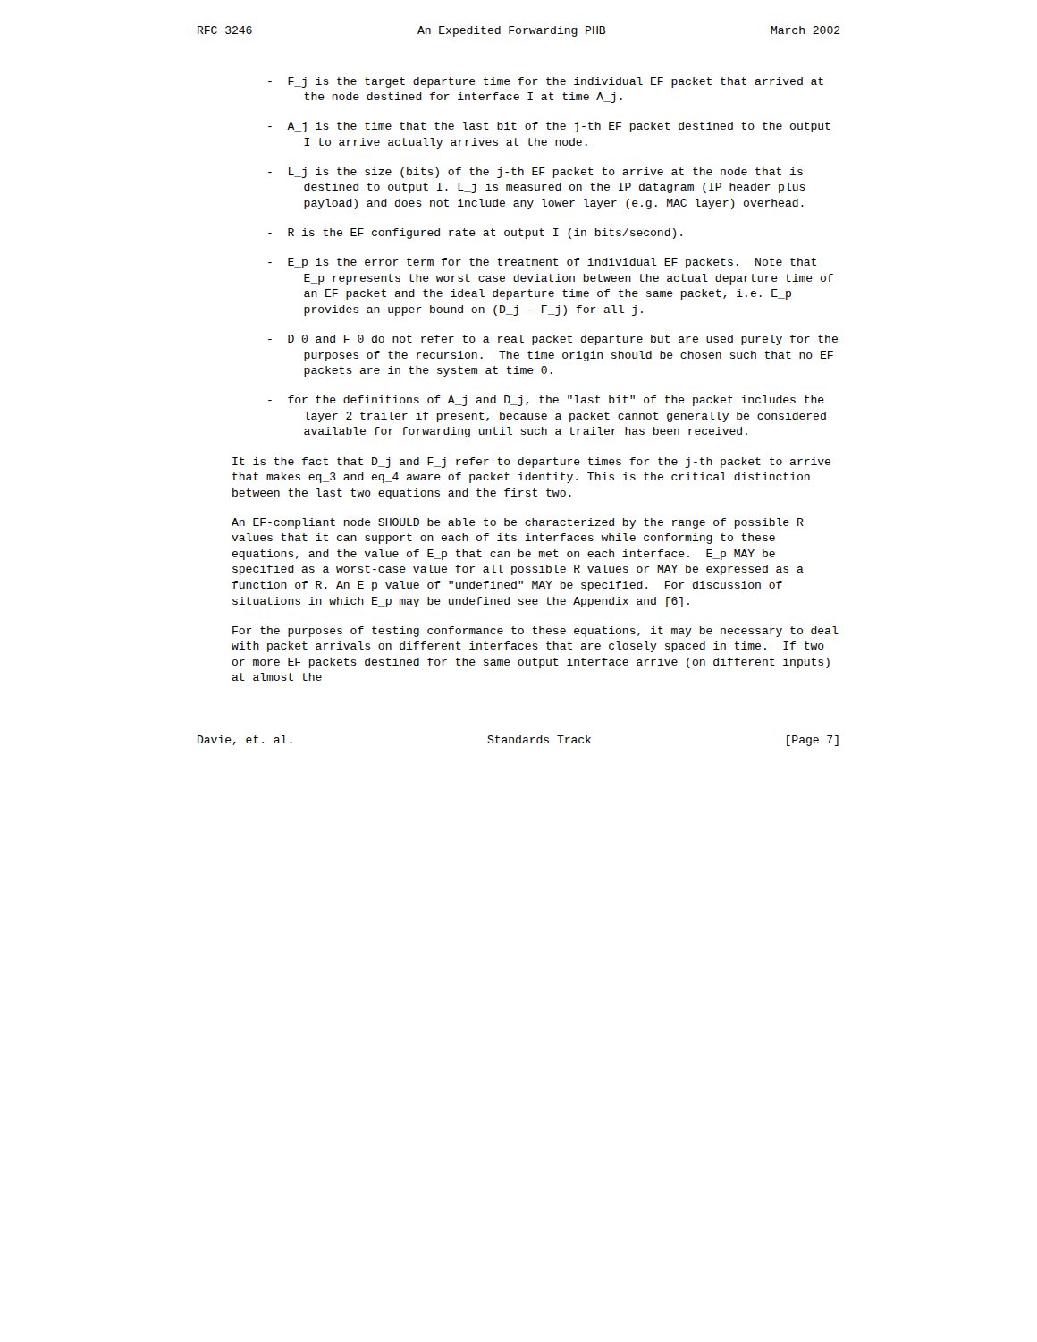RFC 3246 An Expedited Forwarding PHB March 2002
- F_j is the target departure time for the individual EF packet that arrived at the node destined for interface I at time A_j.
- A_j is the time that the last bit of the j-th EF packet destined to the output I to arrive actually arrives at the node.
- L_j is the size (bits) of the j-th EF packet to arrive at the node that is destined to output I. L_j is measured on the IP datagram (IP header plus payload) and does not include any lower layer (e.g. MAC layer) overhead.
- R is the EF configured rate at output I (in bits/second).
- E_p is the error term for the treatment of individual EF packets. Note that E_p represents the worst case deviation between the actual departure time of an EF packet and the ideal departure time of the same packet, i.e. E_p provides an upper bound on (D_j - F_j) for all j.
- D_0 and F_0 do not refer to a real packet departure but are used purely for the purposes of the recursion. The time origin should be chosen such that no EF packets are in the system at time 0.
- for the definitions of A_j and D_j, the "last bit" of the packet includes the layer 2 trailer if present, because a packet cannot generally be considered available for forwarding until such a trailer has been received.
It is the fact that D_j and F_j refer to departure times for the j-th packet to arrive that makes eq_3 and eq_4 aware of packet identity. This is the critical distinction between the last two equations and the first two.
An EF-compliant node SHOULD be able to be characterized by the range of possible R values that it can support on each of its interfaces while conforming to these equations, and the value of E_p that can be met on each interface. E_p MAY be specified as a worst-case value for all possible R values or MAY be expressed as a function of R. An E_p value of "undefined" MAY be specified. For discussion of situations in which E_p may be undefined see the Appendix and [6].
For the purposes of testing conformance to these equations, it may be necessary to deal with packet arrivals on different interfaces that are closely spaced in time. If two or more EF packets destined for the same output interface arrive (on different inputs) at almost the
Davie, et. al. Standards Track [Page 7]